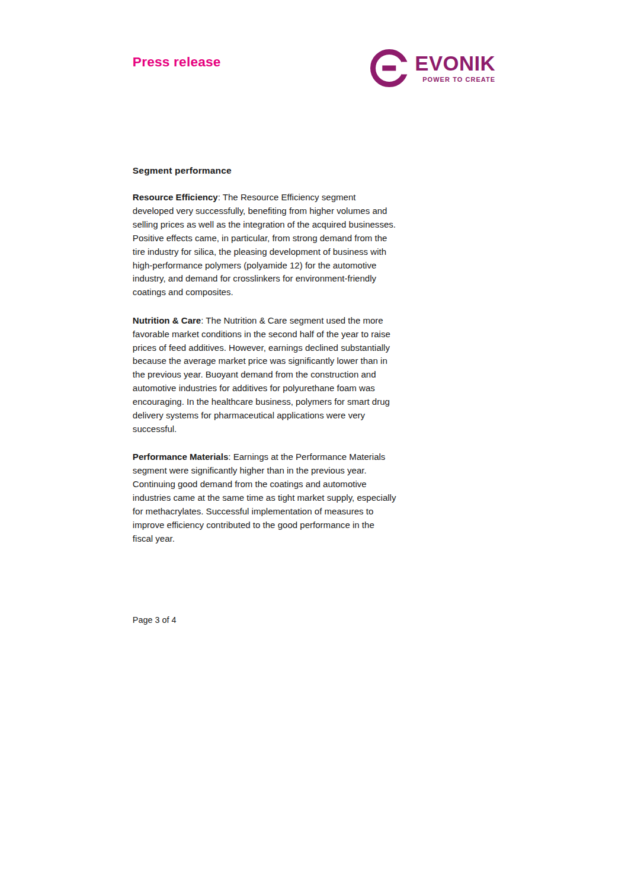Press release
EVONIK
POWER TO CREATE
Segment performance
Resource Efficiency: The Resource Efficiency segment developed very successfully, benefiting from higher volumes and selling prices as well as the integration of the acquired businesses. Positive effects came, in particular, from strong demand from the tire industry for silica, the pleasing development of business with high-performance polymers (polyamide 12) for the automotive industry, and demand for crosslinkers for environment-friendly coatings and composites.
Nutrition & Care: The Nutrition & Care segment used the more favorable market conditions in the second half of the year to raise prices of feed additives. However, earnings declined substantially because the average market price was significantly lower than in the previous year. Buoyant demand from the construction and automotive industries for additives for polyurethane foam was encouraging. In the healthcare business, polymers for smart drug delivery systems for pharmaceutical applications were very successful.
Performance Materials: Earnings at the Performance Materials segment were significantly higher than in the previous year. Continuing good demand from the coatings and automotive industries came at the same time as tight market supply, especially for methacrylates. Successful implementation of measures to improve efficiency contributed to the good performance in the fiscal year.
Page 3 of 4